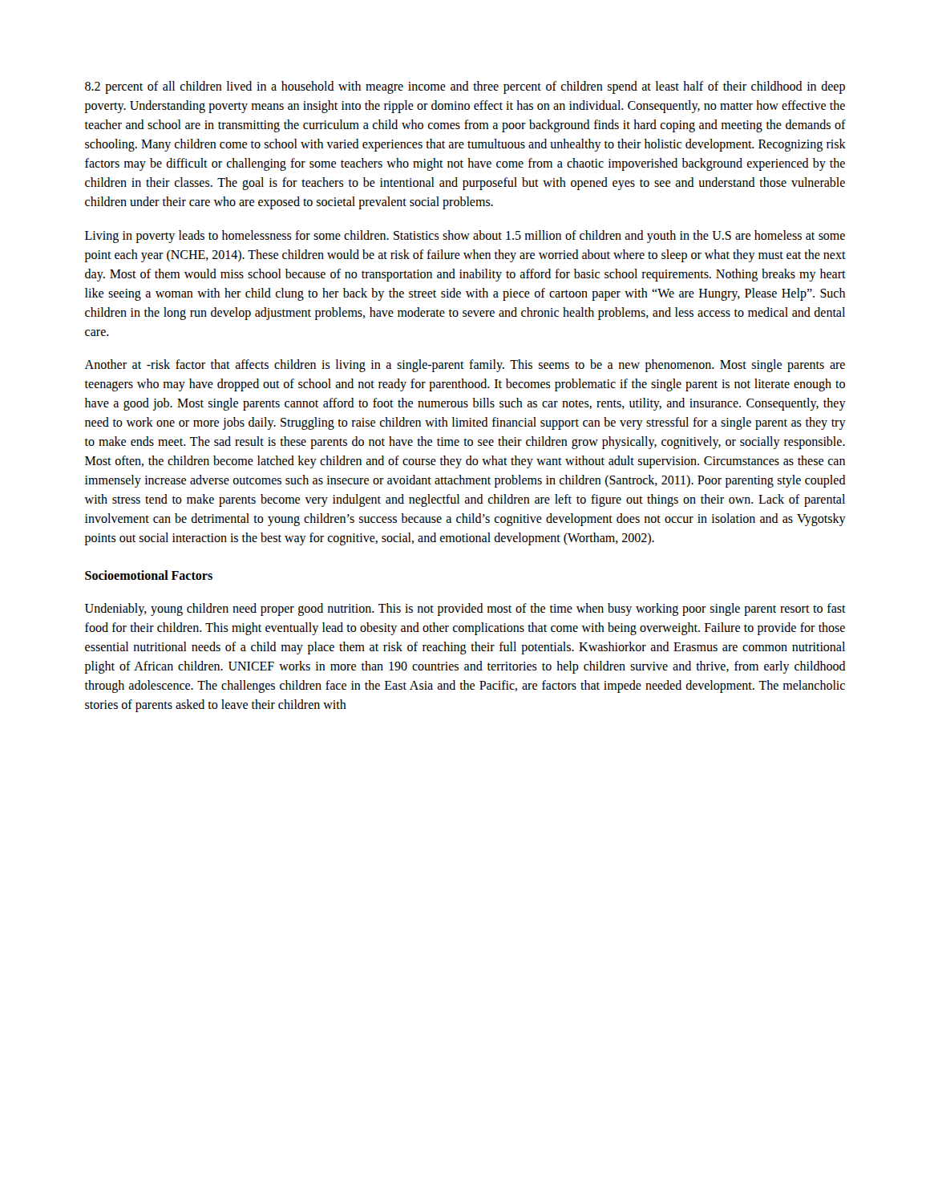8.2 percent of all children lived in a household with meagre income and three percent of children spend at least half of their childhood in deep poverty. Understanding poverty means an insight into the ripple or domino effect it has on an individual. Consequently, no matter how effective the teacher and school are in transmitting the curriculum a child who comes from a poor background finds it hard coping and meeting the demands of schooling. Many children come to school with varied experiences that are tumultuous and unhealthy to their holistic development. Recognizing risk factors may be difficult or challenging for some teachers who might not have come from a chaotic impoverished background experienced by the children in their classes. The goal is for teachers to be intentional and purposeful but with opened eyes to see and understand those vulnerable children under their care who are exposed to societal prevalent social problems.
Living in poverty leads to homelessness for some children. Statistics show about 1.5 million of children and youth in the U.S are homeless at some point each year (NCHE, 2014). These children would be at risk of failure when they are worried about where to sleep or what they must eat the next day. Most of them would miss school because of no transportation and inability to afford for basic school requirements. Nothing breaks my heart like seeing a woman with her child clung to her back by the street side with a piece of cartoon paper with “We are Hungry, Please Help”. Such children in the long run develop adjustment problems, have moderate to severe and chronic health problems, and less access to medical and dental care.
Another at -risk factor that affects children is living in a single-parent family. This seems to be a new phenomenon. Most single parents are teenagers who may have dropped out of school and not ready for parenthood. It becomes problematic if the single parent is not literate enough to have a good job. Most single parents cannot afford to foot the numerous bills such as car notes, rents, utility, and insurance. Consequently, they need to work one or more jobs daily. Struggling to raise children with limited financial support can be very stressful for a single parent as they try to make ends meet. The sad result is these parents do not have the time to see their children grow physically, cognitively, or socially responsible. Most often, the children become latched key children and of course they do what they want without adult supervision. Circumstances as these can immensely increase adverse outcomes such as insecure or avoidant attachment problems in children (Santrock, 2011). Poor parenting style coupled with stress tend to make parents become very indulgent and neglectful and children are left to figure out things on their own. Lack of parental involvement can be detrimental to young children’s success because a child’s cognitive development does not occur in isolation and as Vygotsky points out social interaction is the best way for cognitive, social, and emotional development (Wortham, 2002).
Socioemotional Factors
Undeniably, young children need proper good nutrition. This is not provided most of the time when busy working poor single parent resort to fast food for their children. This might eventually lead to obesity and other complications that come with being overweight. Failure to provide for those essential nutritional needs of a child may place them at risk of reaching their full potentials. Kwashiorkor and Erasmus are common nutritional plight of African children. UNICEF works in more than 190 countries and territories to help children survive and thrive, from early childhood through adolescence. The challenges children face in the East Asia and the Pacific, are factors that impede needed development. The melancholic stories of parents asked to leave their children with